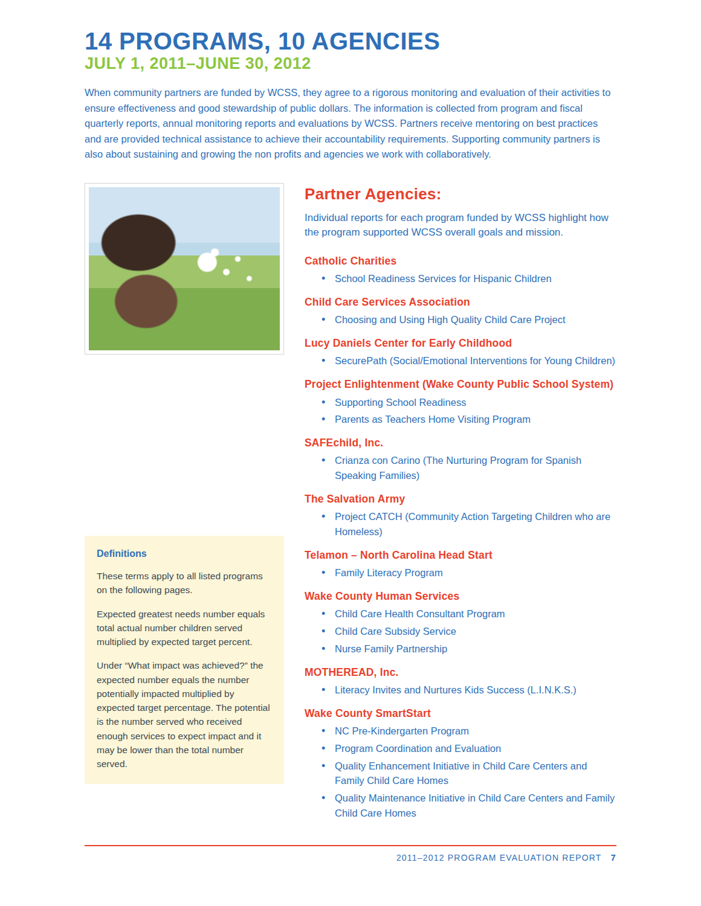14 Programs, 10 Agencies
July 1, 2011–June 30, 2012
When community partners are funded by WCSS, they agree to a rigorous monitoring and evaluation of their activities to ensure effectiveness and good stewardship of public dollars. The information is collected from program and fiscal quarterly reports, annual monitoring reports and evaluations by WCSS. Partners receive mentoring on best practices and are provided technical assistance to achieve their accountability requirements. Supporting community partners is also about sustaining and growing the non profits and agencies we work with collaboratively.
Definitions
These terms apply to all listed programs on the following pages.
Expected greatest needs number equals total actual number children served multiplied by expected target percent.
Under “What impact was achieved?” the expected number equals the number potentially impacted multiplied by expected target percentage. The potential is the number served who received enough services to expect impact and it may be lower than the total number served.
Partner Agencies:
Individual reports for each program funded by WCSS highlight how the program supported WCSS overall goals and mission.
Catholic Charities
School Readiness Services for Hispanic Children
Child Care Services Association
Choosing and Using High Quality Child Care Project
Lucy Daniels Center for Early Childhood
SecurePath (Social/Emotional Interventions for Young Children)
Project Enlightenment (Wake County Public School System)
Supporting School Readiness
Parents as Teachers Home Visiting Program
SAFEchild, Inc.
Crianza con Carino (The Nurturing Program for Spanish Speaking Families)
The Salvation Army
Project CATCH (Community Action Targeting Children who are Homeless)
Telamon – North Carolina Head Start
Family Literacy Program
Wake County Human Services
Child Care Health Consultant Program
Child Care Subsidy Service
Nurse Family Partnership
MOTHEREAD, Inc.
Literacy Invites and Nurtures Kids Success (L.I.N.K.S.)
Wake County SmartStart
NC Pre-Kindergarten Program
Program Coordination and Evaluation
Quality Enhancement Initiative in Child Care Centers and Family Child Care Homes
Quality Maintenance Initiative in Child Care Centers and Family Child Care Homes
2011–2012 PROGRAM EVALUATION REPORT 7